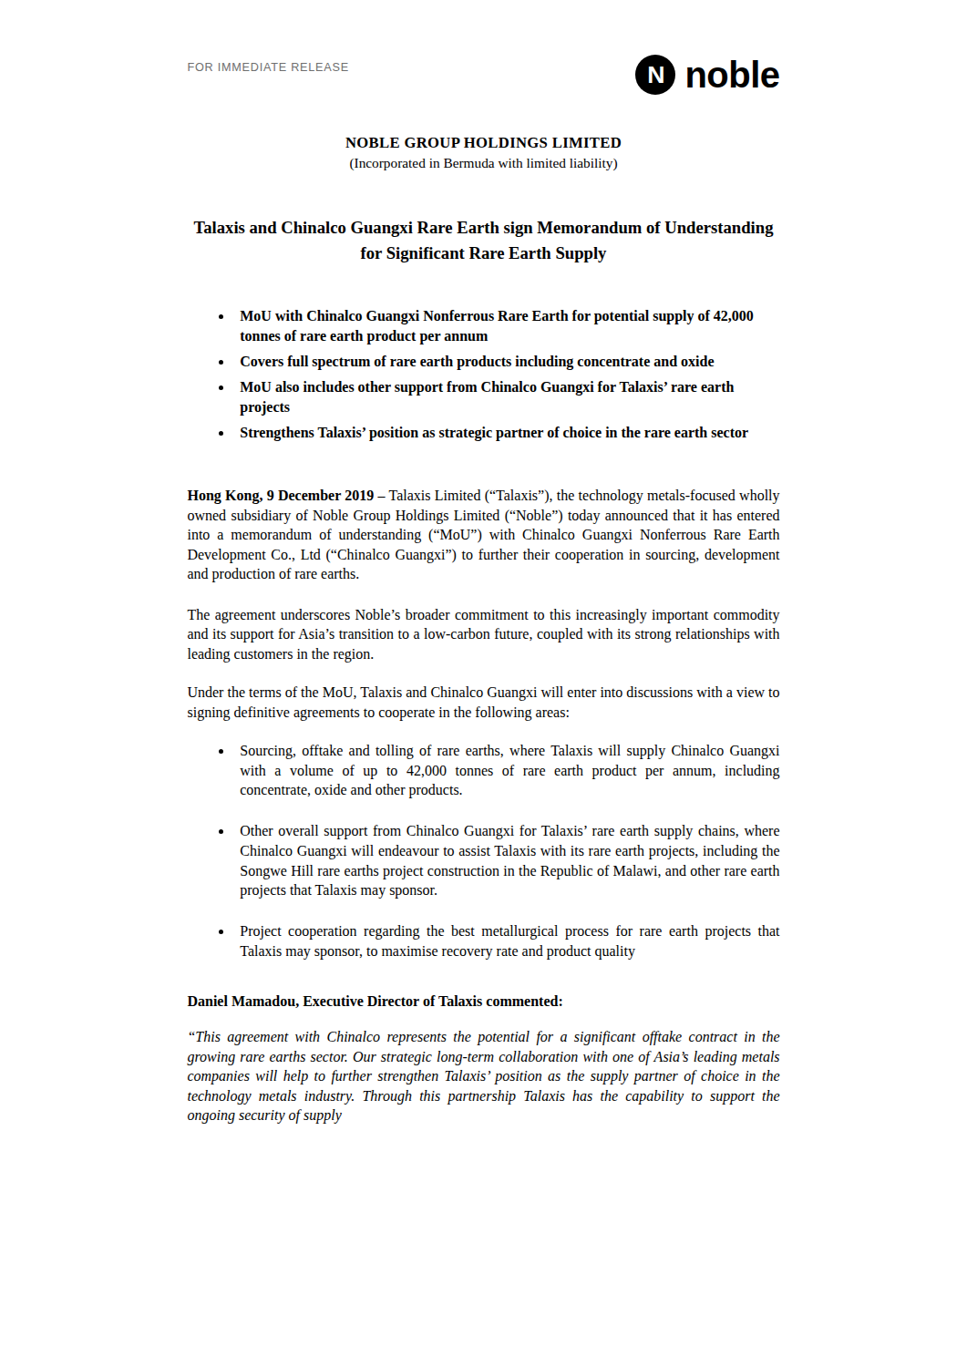For immediate release
N
noble
NOBLE GROUP HOLDINGS LIMITED
(Incorporated in Bermuda with limited liability)
Talaxis and Chinalco Guangxi Rare Earth sign Memorandum of Understanding
for Significant Rare Earth Supply
MoU with Chinalco Guangxi Nonferrous Rare Earth for potential supply of 42,000 tonnes of rare earth product per annum
Covers full spectrum of rare earth products including concentrate and oxide
MoU also includes other support from Chinalco Guangxi for Talaxis’ rare earth projects
Strengthens Talaxis’ position as strategic partner of choice in the rare earth sector
Hong Kong, 9 December 2019 – Talaxis Limited (“Talaxis”), the technology metals-focused wholly owned subsidiary of Noble Group Holdings Limited (“Noble”) today announced that it has entered into a memorandum of understanding (“MoU”) with Chinalco Guangxi Nonferrous Rare Earth Development Co., Ltd (“Chinalco Guangxi”) to further their cooperation in sourcing, development and production of rare earths.
The agreement underscores Noble’s broader commitment to this increasingly important commodity and its support for Asia’s transition to a low-carbon future, coupled with its strong relationships with leading customers in the region.
Under the terms of the MoU, Talaxis and Chinalco Guangxi will enter into discussions with a view to signing definitive agreements to cooperate in the following areas:
Sourcing, offtake and tolling of rare earths, where Talaxis will supply Chinalco Guangxi with a volume of up to 42,000 tonnes of rare earth product per annum, including concentrate, oxide and other products.
Other overall support from Chinalco Guangxi for Talaxis’ rare earth supply chains, where Chinalco Guangxi will endeavour to assist Talaxis with its rare earth projects, including the Songwe Hill rare earths project construction in the Republic of Malawi, and other rare earth projects that Talaxis may sponsor.
Project cooperation regarding the best metallurgical process for rare earth projects that Talaxis may sponsor, to maximise recovery rate and product quality
Daniel Mamadou, Executive Director of Talaxis commented:
“This agreement with Chinalco represents the potential for a significant offtake contract in the growing rare earths sector. Our strategic long-term collaboration with one of Asia’s leading metals companies will help to further strengthen Talaxis’ position as the supply partner of choice in the technology metals industry. Through this partnership Talaxis has the capability to support the ongoing security of supply